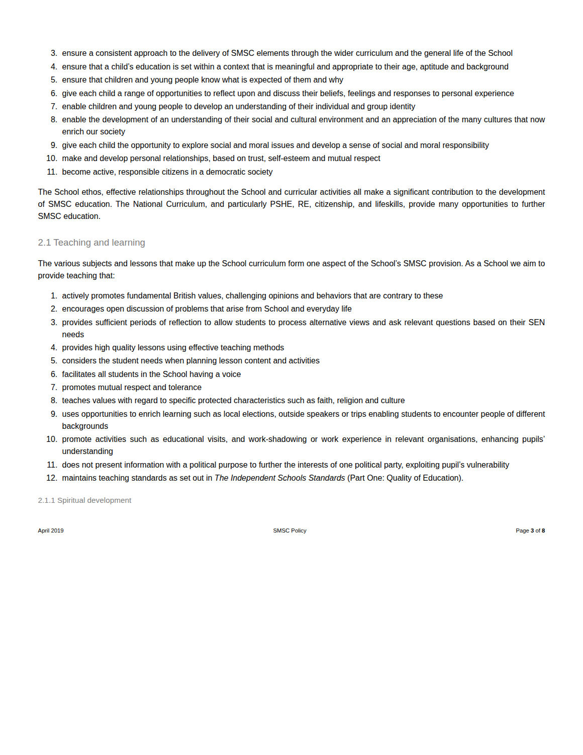ensure a consistent approach to the delivery of SMSC elements through the wider curriculum and the general life of the School
ensure that a child’s education is set within a context that is meaningful and appropriate to their age, aptitude and background
ensure that children and young people know what is expected of them and why
give each child a range of opportunities to reflect upon and discuss their beliefs, feelings and responses to personal experience
enable children and young people to develop an understanding of their individual and group identity
enable the development of an understanding of their social and cultural environment and an appreciation of the many cultures that now enrich our society
give each child the opportunity to explore social and moral issues and develop a sense of social and moral responsibility
make and develop personal relationships, based on trust, self-esteem and mutual respect
become active, responsible citizens in a democratic society
The School ethos, effective relationships throughout the School and curricular activities all make a significant contribution to the development of SMSC education. The National Curriculum, and particularly PSHE, RE, citizenship, and lifeskills, provide many opportunities to further SMSC education.
2.1 Teaching and learning
The various subjects and lessons that make up the School curriculum form one aspect of the School’s SMSC provision. As a School we aim to provide teaching that:
actively promotes fundamental British values, challenging opinions and behaviors that are contrary to these
encourages open discussion of problems that arise from School and everyday life
provides sufficient periods of reflection to allow students to process alternative views and ask relevant questions based on their SEN needs
provides high quality lessons using effective teaching methods
considers the student needs when planning lesson content and activities
facilitates all students in the School having a voice
promotes mutual respect and tolerance
teaches values with regard to specific protected characteristics such as faith, religion and culture
uses opportunities to enrich learning such as local elections, outside speakers or trips enabling students to encounter people of different backgrounds
promote activities such as educational visits, and work-shadowing or work experience in relevant organisations, enhancing pupils’ understanding
does not present information with a political purpose to further the interests of one political party, exploiting pupil’s vulnerability
maintains teaching standards as set out in The Independent Schools Standards (Part One: Quality of Education).
2.1.1 Spiritual development
April 2019 SMSC Policy Page 3 of 8